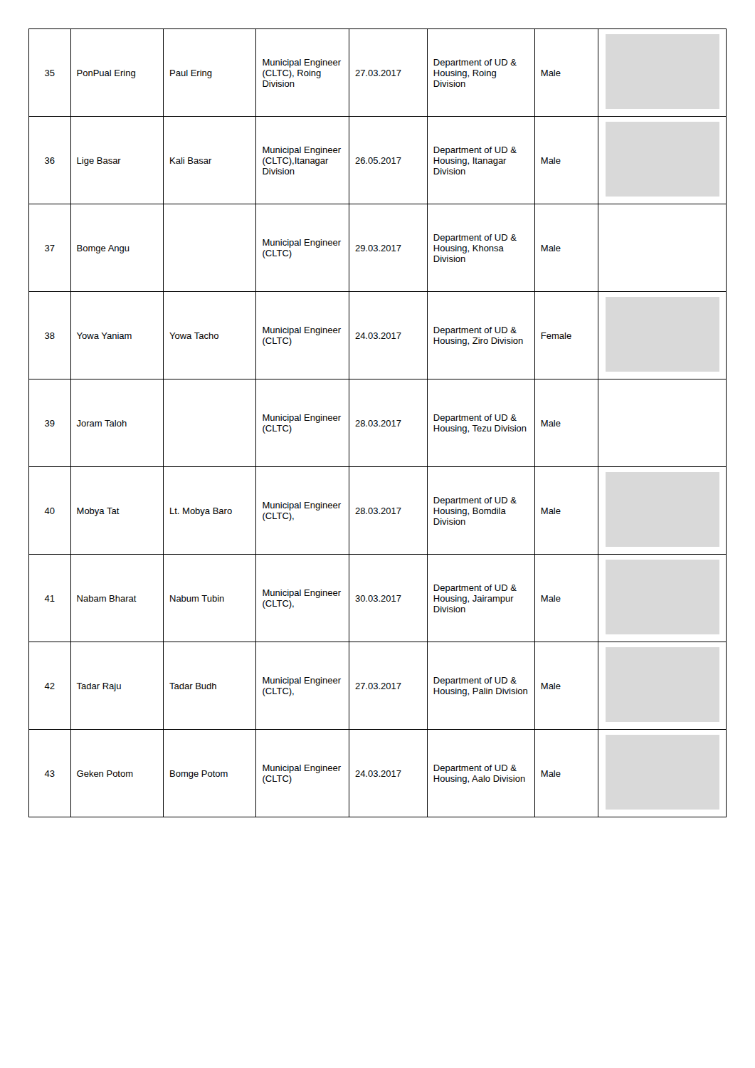| 35 | PonPual Ering | Paul Ering | Municipal Engineer (CLTC), Roing Division | 27.03.2017 | Department of UD & Housing, Roing Division | Male | |
| 36 | Lige Basar | Kali Basar | Municipal Engineer (CLTC),Itanagar Division | 26.05.2017 | Department of UD & Housing, Itanagar Division | Male | |
| 37 | Bomge Angu | | Municipal Engineer (CLTC) | 29.03.2017 | Department of UD & Housing, Khonsa Division | Male | |
| 38 | Yowa Yaniam | Yowa Tacho | Municipal Engineer (CLTC) | 24.03.2017 | Department of UD & Housing, Ziro Division | Female | |
| 39 | Joram Taloh | | Municipal Engineer (CLTC) | 28.03.2017 | Department of UD & Housing, Tezu Division | Male | |
| 40 | Mobya Tat | Lt. Mobya Baro | Municipal Engineer (CLTC), | 28.03.2017 | Department of UD & Housing, Bomdila Division | Male | |
| 41 | Nabam Bharat | Nabum Tubin | Municipal Engineer (CLTC), | 30.03.2017 | Department of UD & Housing, Jairampur Division | Male | |
| 42 | Tadar Raju | Tadar Budh | Municipal Engineer (CLTC), | 27.03.2017 | Department of UD & Housing, Palin Division | Male | |
| 43 | Geken Potom | Bomge Potom | Municipal Engineer (CLTC) | 24.03.2017 | Department of UD & Housing, Aalo Division | Male | |